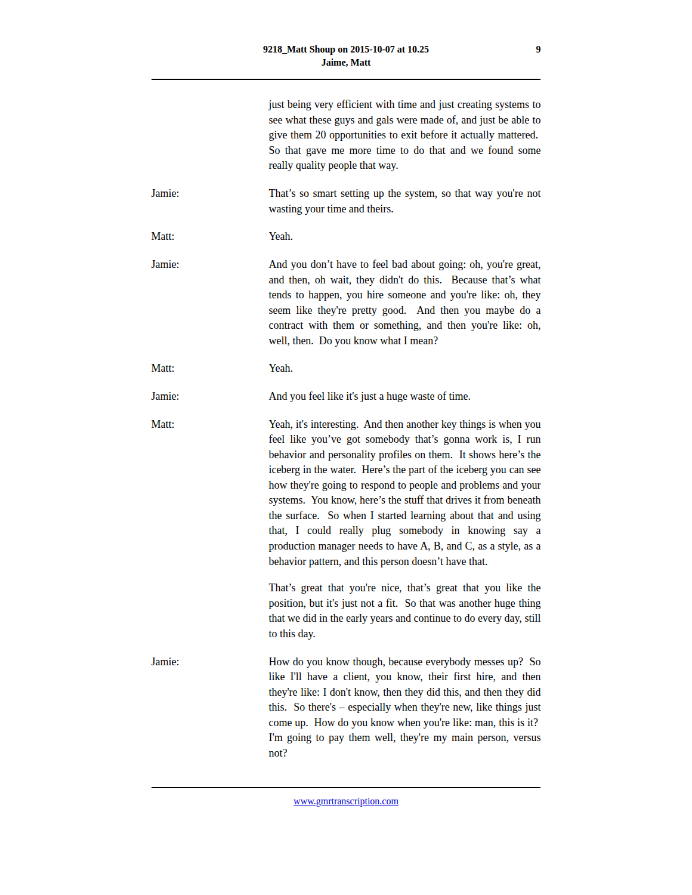9
9218_Matt Shoup on 2015-10-07 at 10.25
Jaime, Matt
just being very efficient with time and just creating systems to see what these guys and gals were made of, and just be able to give them 20 opportunities to exit before it actually mattered. So that gave me more time to do that and we found some really quality people that way.
Jamie:
That’s so smart setting up the system, so that way you're not wasting your time and theirs.
Matt:
Yeah.
Jamie:
And you don’t have to feel bad about going: oh, you're great, and then, oh wait, they didn't do this. Because that’s what tends to happen, you hire someone and you're like: oh, they seem like they're pretty good. And then you maybe do a contract with them or something, and then you're like: oh, well, then. Do you know what I mean?
Matt:
Yeah.
Jamie:
And you feel like it's just a huge waste of time.
Matt:
Yeah, it's interesting. And then another key things is when you feel like you’ve got somebody that’s gonna work is, I run behavior and personality profiles on them. It shows here’s the iceberg in the water. Here’s the part of the iceberg you can see how they're going to respond to people and problems and your systems. You know, here’s the stuff that drives it from beneath the surface. So when I started learning about that and using that, I could really plug somebody in knowing say a production manager needs to have A, B, and C, as a style, as a behavior pattern, and this person doesn’t have that.
That’s great that you're nice, that’s great that you like the position, but it's just not a fit. So that was another huge thing that we did in the early years and continue to do every day, still to this day.
Jamie:
How do you know though, because everybody messes up? So like I'll have a client, you know, their first hire, and then they're like: I don't know, then they did this, and then they did this. So there's – especially when they're new, like things just come up. How do you know when you're like: man, this is it? I'm going to pay them well, they're my main person, versus not?
www.gmrtranscription.com